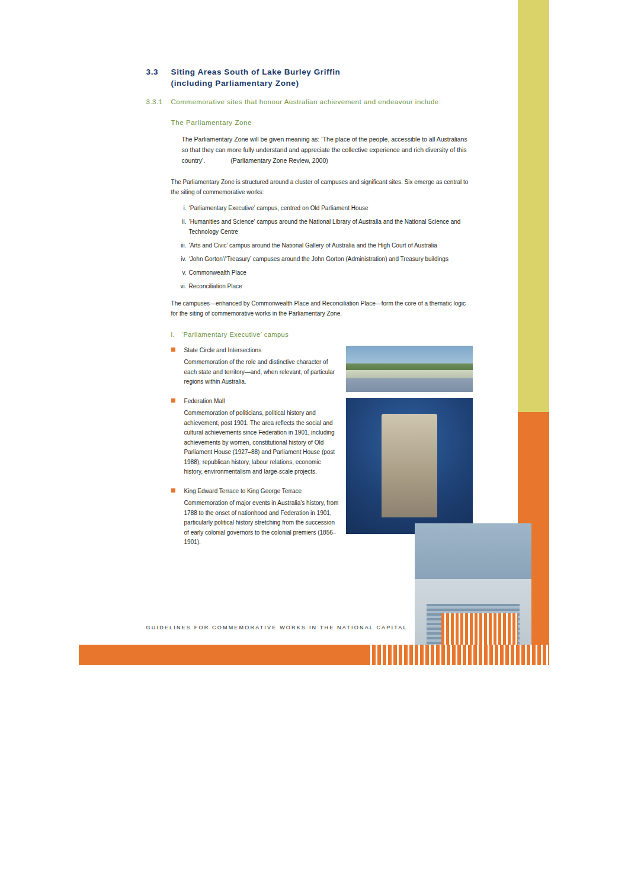3.3 Siting Areas South of Lake Burley Griffin
(including Parliamentary Zone)
3.3.1 Commemorative sites that honour Australian achievement and endeavour include:
The Parliamentary Zone
The Parliamentary Zone will be given meaning as: ‘The place of the people, accessible to all Australians so that they can more fully understand and appreciate the collective experience and rich diversity of this country’. (Parliamentary Zone Review, 2000)
The Parliamentary Zone is structured around a cluster of campuses and significant sites. Six emerge as central to the siting of commemorative works:
i.‘Parliamentary Executive’ campus, centred on Old Parliament House
ii.‘Humanities and Science’ campus around the National Library of Australia and the National Science and Technology Centre
iii.‘Arts and Civic’ campus around the National Gallery of Australia and the High Court of Australia
iv.‘John Gorton’/‘Treasury’ campuses around the John Gorton (Administration) and Treasury buildings
v. Commonwealth Place
vi. Reconciliation Place
The campuses—enhanced by Commonwealth Place and Reconciliation Place—form the core of a thematic logic for the siting of commemorative works in the Parliamentary Zone.
i.‘Parliamentary Executive’ campus
State Circle and Intersections Commemoration of the role and distinctive character of each state and territory—and, when relevant, of particular regions within Australia.
Federation Mall Commemoration of politicians, political history and achievement, post 1901. The area reflects the social and cultural achievements since Federation in 1901, including achievements by women, constitutional history of Old Parliament House (1927–88) and Parliament House (post 1988), republican history, labour relations, economic history, environmentalism and large-scale projects.
King Edward Terrace to King George Terrace Commemoration of major events in Australia’s history, from 1788 to the onset of nationhood and Federation in 1901, particularly political history stretching from the succession of early colonial governors to the colonial premiers (1856–1901).
GUIDELINES FOR COMMEMORATIVE WORKS IN THE NATIONAL CAPITAL 15